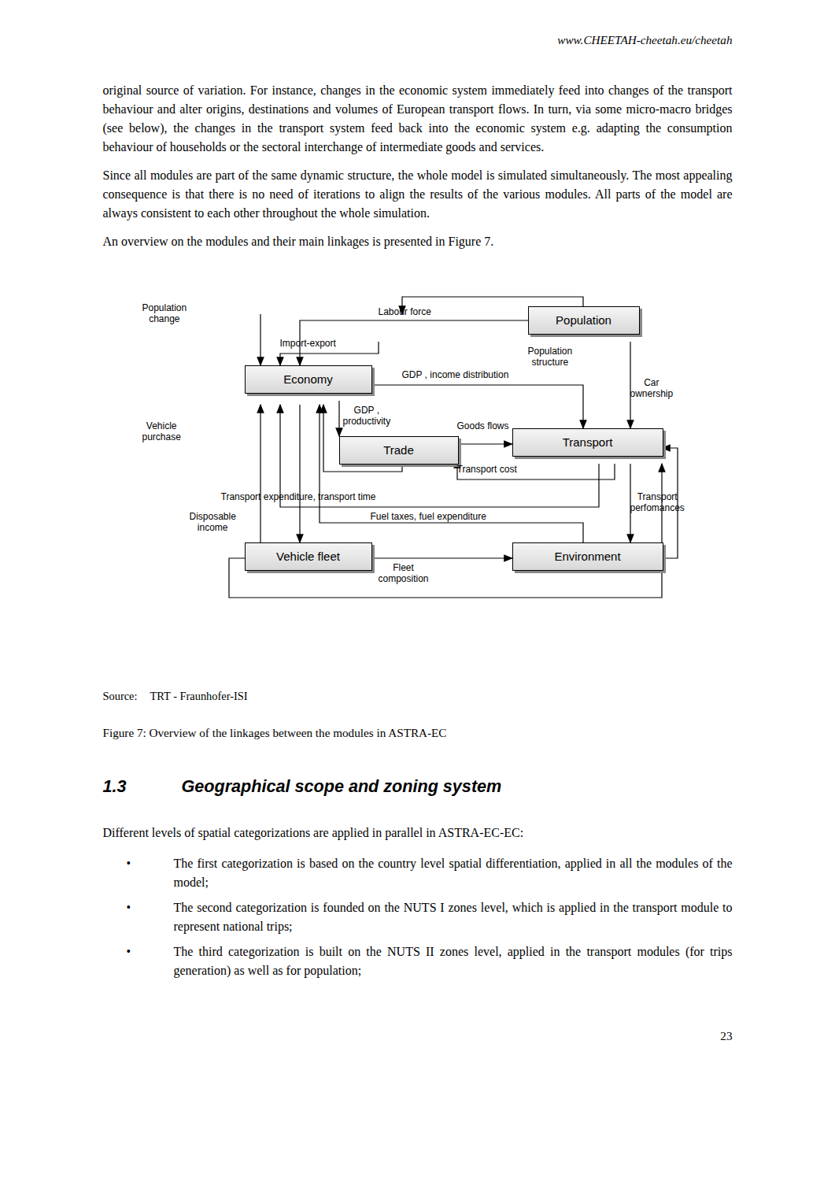www.CHEETAH-cheetah.eu/cheetah
original source of variation. For instance, changes in the economic system immediately feed into changes of the transport behaviour and alter origins, destinations and volumes of European transport flows. In turn, via some micro-macro bridges (see below), the changes in the transport system feed back into the economic system e.g. adapting the consumption behaviour of households or the sectoral interchange of intermediate goods and services.
Since all modules are part of the same dynamic structure, the whole model is simulated simultaneously. The most appealing consequence is that there is no need of iterations to align the results of the various modules. All parts of the model are always consistent to each other throughout the whole simulation.
An overview on the modules and their main linkages is presented in Figure 7.
Population
Economy
Trade
Transport
Vehicle fleet
Environment
Population
change
Labour force
Population
structure
Import-export
GDP , income distribution
Car
ownership
GDP ,
productivity
Goods flows
Transport cost
Vehicle
purchase
Transport expenditure, transport time
Transport
perfomances
Disposable
income
Fuel taxes, fuel expenditure
Fleet
composition
Source: TRT - Fraunhofer-ISI
Figure 7: Overview of the linkages between the modules in ASTRA-EC
1.3 Geographical scope and zoning system
Different levels of spatial categorizations are applied in parallel in ASTRA-EC-EC:
The first categorization is based on the country level spatial differentiation, applied in all the modules of the model;
The second categorization is founded on the NUTS I zones level, which is applied in the transport module to represent national trips;
The third categorization is built on the NUTS II zones level, applied in the transport modules (for trips generation) as well as for population;
23